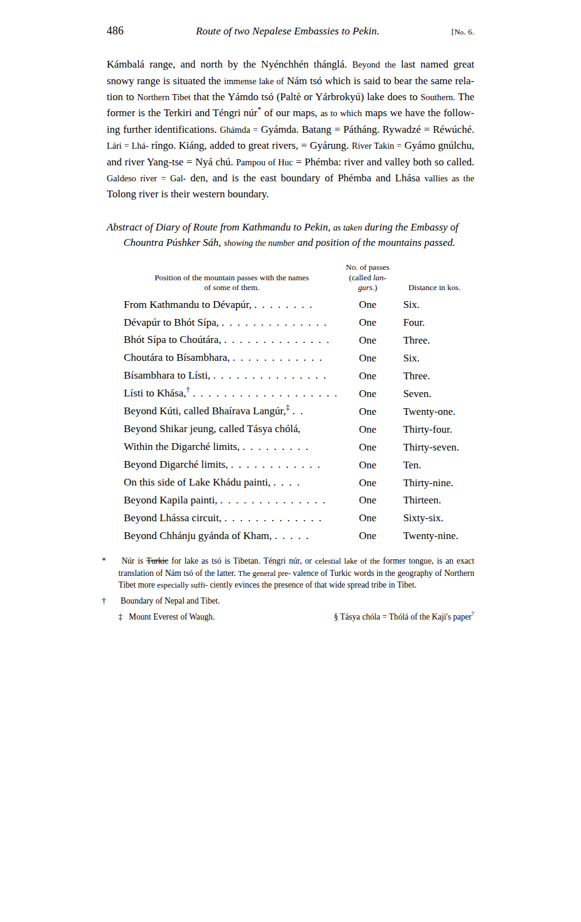486 Route of two Nepalese Embassies to Pekin. [No. 6.
Kámbalá range, and north by the Nyénchhén thánglá. Beyond the last named great snowy range is situated the immense lake of Nám tsó which is said to bear the same relation to Northern Tibet that the Yámdo tsó (Paltè or Yárbrokyú) lake does to Southern. The former is the Terkiri and Téngri núr* of our maps, as to which maps we have the following further identifications. Ghámda = Gyámda. Batang = Pátháng. Rywadzé = Réwúché. Lári = Lhá- ríngo. Kiáng, added to great rivers, = Gyárung. River Takin = Gyámo gnúlchu, and river Yang-tse = Nyá chú. Pampou of Huc = Phémba: river and valley both so called. Galdeso river = Gal- den, and is the east boundary of Phémba and Lhása vallies as the Tolong river is their western boundary.
Abstract of Diary of Route from Kathmandu to Pekin, as taken during the Embassy of Chountra Púshker Sáh, showing the number and position of the mountains passed.
| Position of the mountain passes with the names of some of them. | No. of passes (called lan- gurs .) | Distance in kos. |
| --- | --- | --- |
| From Kathmandu to Dévapúr, . . . . . . . . | One | Six. |
| Dévapúr to Bhót Sípa, . . . . . . . . . . . . . . | One | Four. |
| Bhót Sípa to Choútára, . . . . . . . . . . . . . . | One | Three. |
| Choutára to Bísambhara, . . . . . . . . . . . . | One | Six. |
| Bísambhara to Lísti, . . . . . . . . . . . . . . . | One | Three. |
| Lísti to Khása, † . . . . . . . . . . . . . . . . . . . | One | Seven. |
| Beyond Kúti, called Bhaírava Langúr, ‡ . . | One | Twenty-one. |
| Beyond Shikar jeung, called Tásya chólá, | One | Thirty-four. |
| Within the Digarché limits, . . . . . . . . . | One | Thirty-seven. |
| Beyond Digarché limits, . . . . . . . . . . . . | One | Ten. |
| On this side of Lake Khádu painti, . . . . | One | Thirty-nine. |
| Beyond Kapila painti, . . . . . . . . . . . . . . | One | Thirteen. |
| Beyond Lhássa circuit, . . . . . . . . . . . . . | One | Sixty-six. |
| Beyond Chhánju gyánda of Kham, . . . . . | One | Twenty-nine. |
* Núr is Turkic for lake as tsó is Tibetan. Téngri núr, or celestial lake of the former tongue, is an exact translation of Nám tsó of the latter. The general pre- valence of Turkic words in the geography of Northern Tibet more especially suffi- ciently evinces the presence of that wide spread tribe in Tibet.
† Boundary of Nepal and Tibet.
‡ Mount Everest of Waugh.§ Tásya chóla = Thólá of the Kaji's paper?